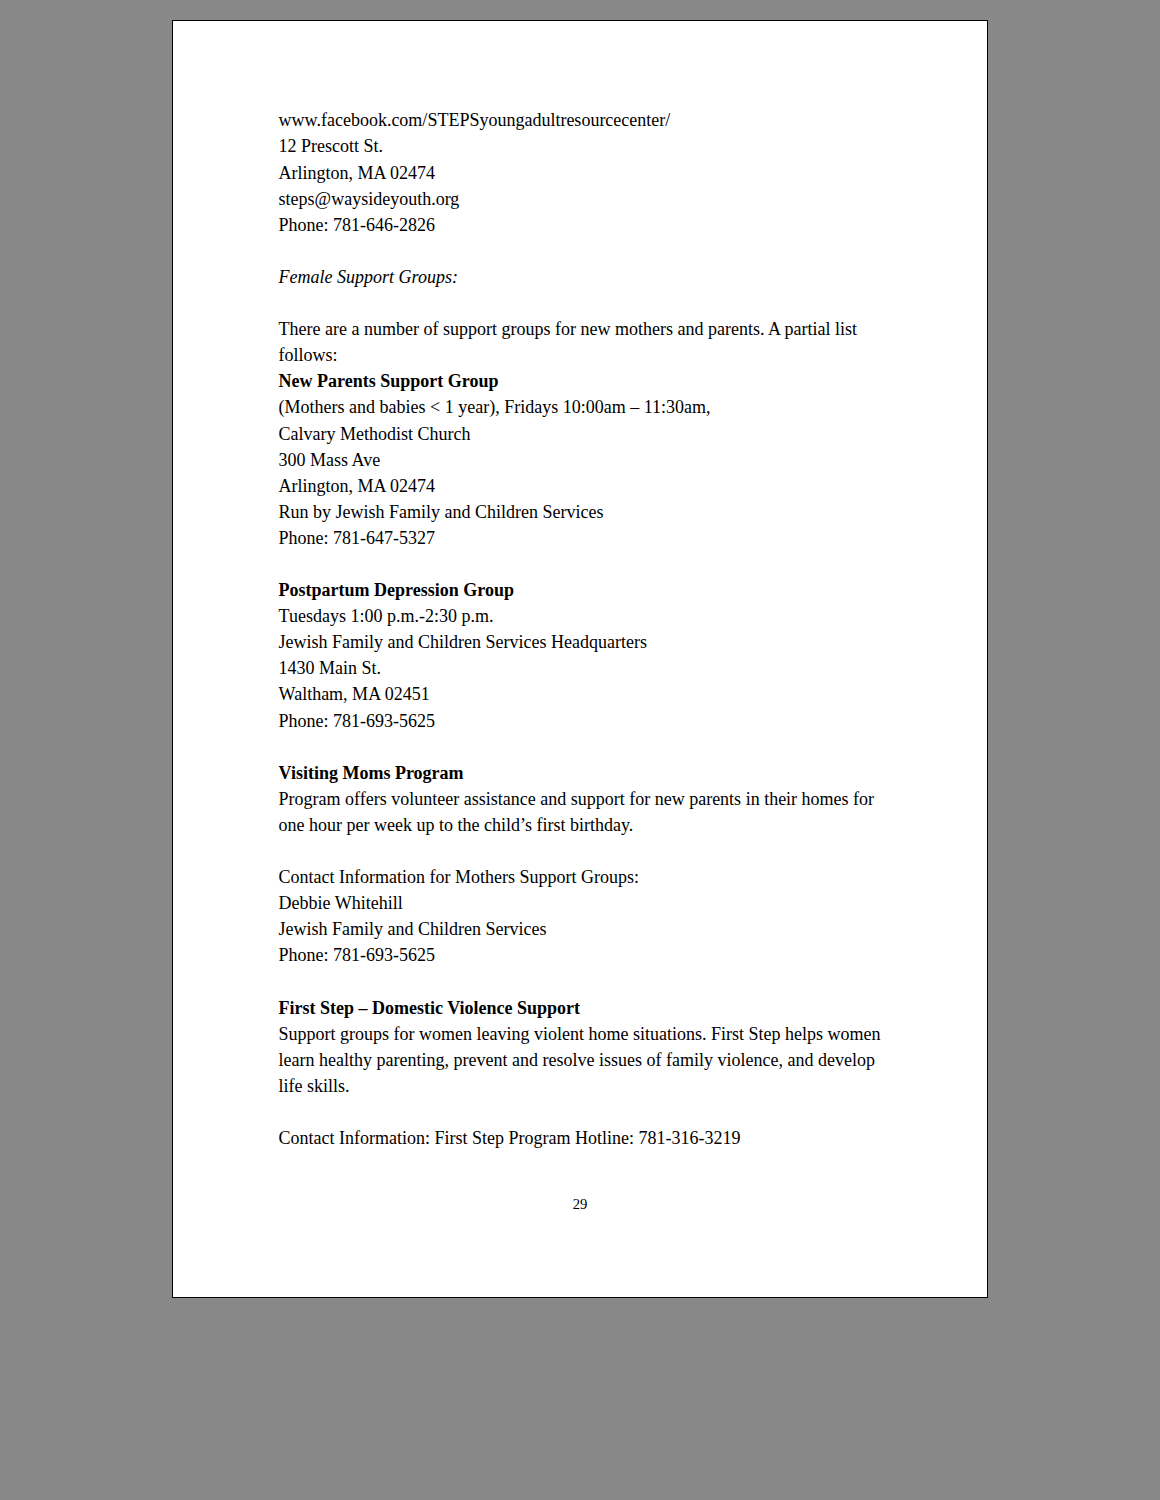www.facebook.com/STEPSyoungadultresourcecenter/
12 Prescott St.
Arlington, MA 02474
steps@waysideyouth.org
Phone: 781-646-2826
Female Support Groups:
There are a number of support groups for new mothers and parents. A partial list follows:
New Parents Support Group
(Mothers and babies < 1 year), Fridays 10:00am – 11:30am,
Calvary Methodist Church
300 Mass Ave
Arlington, MA 02474
Run by Jewish Family and Children Services
Phone: 781-647-5327
Postpartum Depression Group
Tuesdays 1:00 p.m.-2:30 p.m.
Jewish Family and Children Services Headquarters
1430 Main St.
Waltham, MA 02451
Phone: 781-693-5625
Visiting Moms Program
Program offers volunteer assistance and support for new parents in their homes for one hour per week up to the child’s first birthday.
Contact Information for Mothers Support Groups:
Debbie Whitehill
Jewish Family and Children Services
Phone: 781-693-5625
First Step – Domestic Violence Support
Support groups for women leaving violent home situations. First Step helps women learn healthy parenting, prevent and resolve issues of family violence, and develop life skills.
Contact Information: First Step Program Hotline: 781-316-3219
29